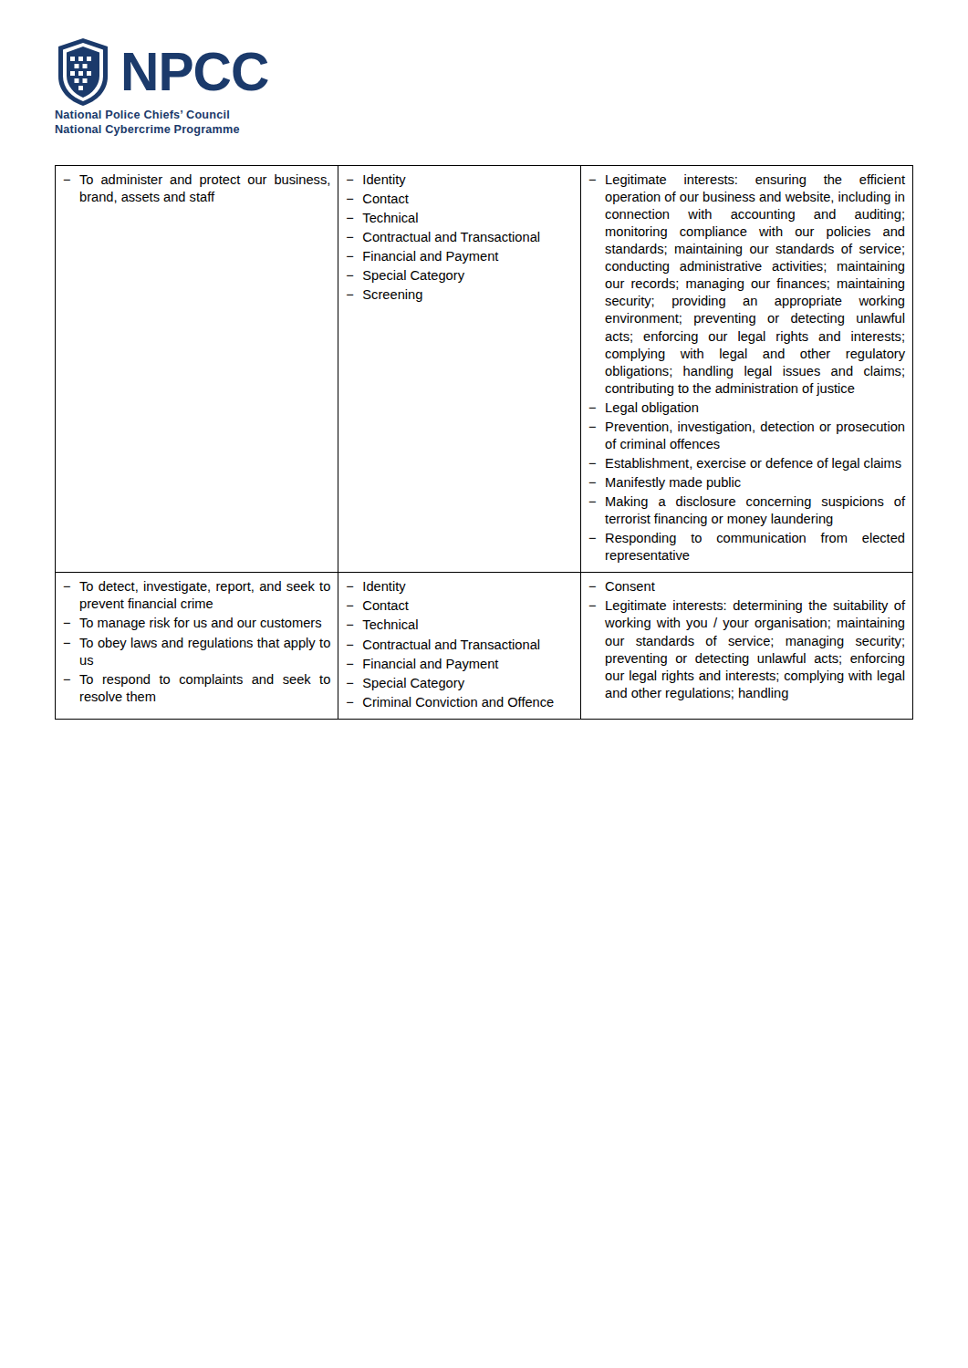NPCC
National Police Chiefs’ Council
National Cybercrime Programme
| To administer and protect our business, brand, assets and staff | Identity Contact Technical Contractual and Transactional Financial and Payment Special Category Screening | Legitimate interests: ensuring the efficient operation of our business and website, including in connection with accounting and auditing; monitoring compliance with our policies and standards; maintaining our standards of service; conducting administrative activities; maintaining our records; managing our finances; maintaining security; providing an appropriate working environment; preventing or detecting unlawful acts; enforcing our legal rights and interests; complying with legal and other regulatory obligations; handling legal issues and claims; contributing to the administration of justice Legal obligation Prevention, investigation, detection or prosecution of criminal offences Establishment, exercise or defence of legal claims Manifestly made public Making a disclosure concerning suspicions of terrorist financing or money laundering Responding to communication from elected representative |
| To detect, investigate, report, and seek to prevent financial crime To manage risk for us and our customers To obey laws and regulations that apply to us To respond to complaints and seek to resolve them | Identity Contact Technical Contractual and Transactional Financial and Payment Special Category Criminal Conviction and Offence | Consent Legitimate interests: determining the suitability of working with you / your organisation; maintaining our standards of service; managing security; preventing or detecting unlawful acts; enforcing our legal rights and interests; complying with legal and other regulations; handling |